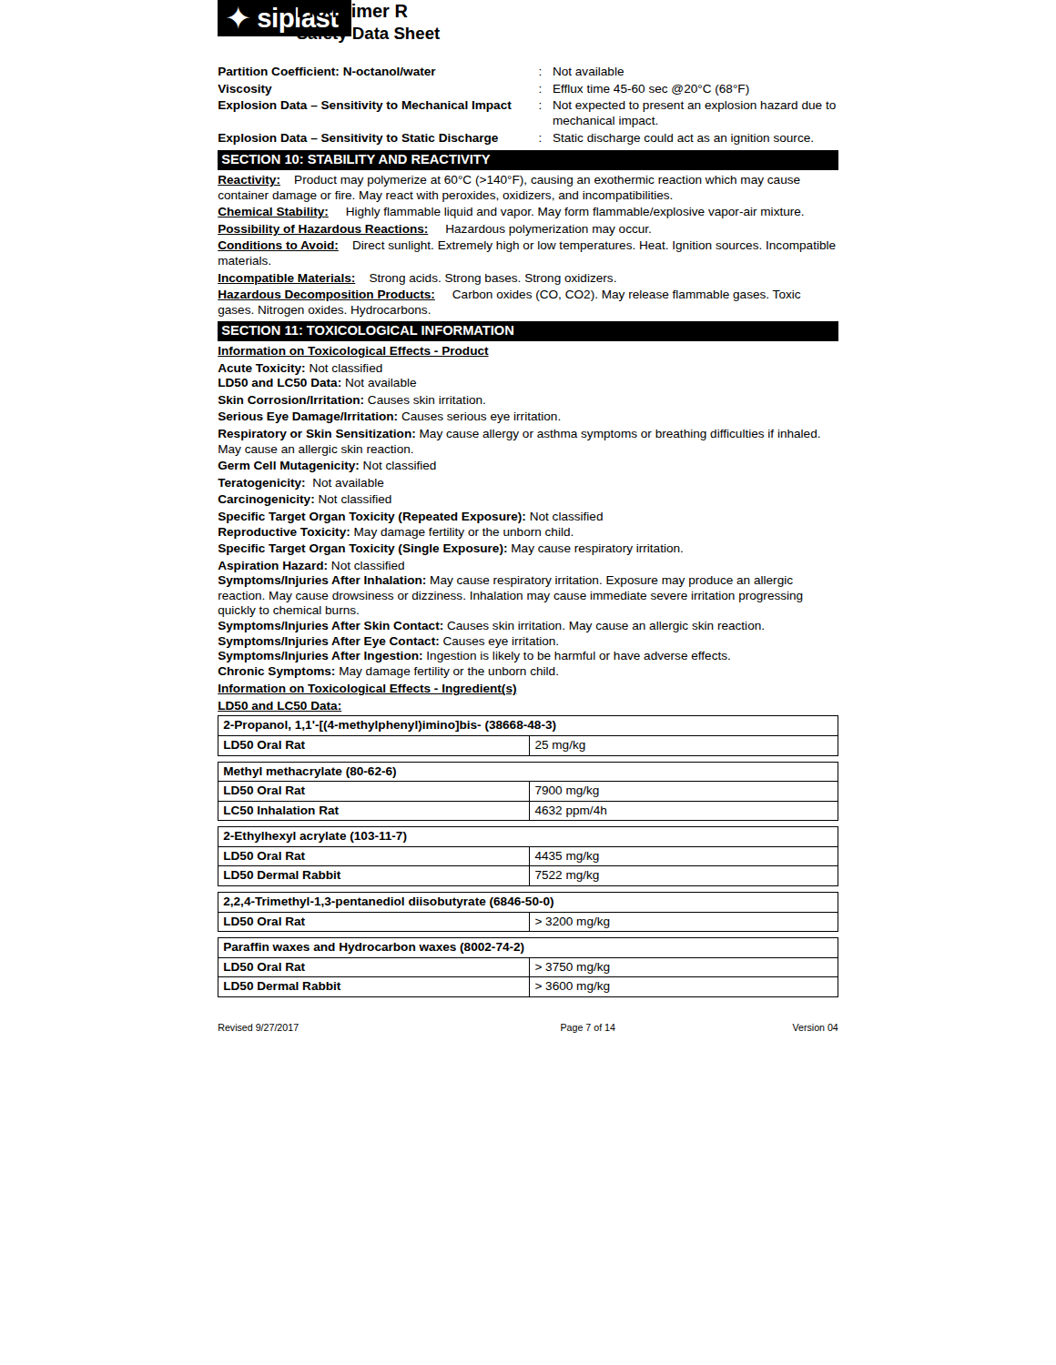✦siplast
Pro Primer R
Safety Data Sheet
| Partition Coefficient: N-octanol/water | : | Not available |
| Viscosity | : | Efflux time 45-60 sec @20°C (68°F) |
| Explosion Data – Sensitivity to Mechanical Impact | : | Not expected to present an explosion hazard due to mechanical impact. |
| Explosion Data – Sensitivity to Static Discharge | : | Static discharge could act as an ignition source. |
SECTION 10: STABILITY AND REACTIVITY
Reactivity: Product may polymerize at 60°C (>140°F), causing an exothermic reaction which may cause container damage or fire. May react with peroxides, oxidizers, and incompatibilities.
Chemical Stability: Highly flammable liquid and vapor. May form flammable/explosive vapor-air mixture.
Possibility of Hazardous Reactions: Hazardous polymerization may occur.
Conditions to Avoid: Direct sunlight. Extremely high or low temperatures. Heat. Ignition sources. Incompatible materials.
Incompatible Materials: Strong acids. Strong bases. Strong oxidizers.
Hazardous Decomposition Products: Carbon oxides (CO, CO2). May release flammable gases. Toxic gases. Nitrogen oxides. Hydrocarbons.
SECTION 11: TOXICOLOGICAL INFORMATION
Information on Toxicological Effects - Product
Acute Toxicity: Not classified
LD50 and LC50 Data: Not available
Skin Corrosion/Irritation: Causes skin irritation.
Serious Eye Damage/Irritation: Causes serious eye irritation.
Respiratory or Skin Sensitization: May cause allergy or asthma symptoms or breathing difficulties if inhaled. May cause an allergic skin reaction.
Germ Cell Mutagenicity: Not classified
Teratogenicity: Not available
Carcinogenicity: Not classified
Specific Target Organ Toxicity (Repeated Exposure): Not classified
Reproductive Toxicity: May damage fertility or the unborn child.
Specific Target Organ Toxicity (Single Exposure): May cause respiratory irritation.
Aspiration Hazard: Not classified
Symptoms/Injuries After Inhalation: May cause respiratory irritation. Exposure may produce an allergic reaction. May cause drowsiness or dizziness. Inhalation may cause immediate severe irritation progressing quickly to chemical burns.
Symptoms/Injuries After Skin Contact: Causes skin irritation. May cause an allergic skin reaction.
Symptoms/Injuries After Eye Contact: Causes eye irritation.
Symptoms/Injuries After Ingestion: Ingestion is likely to be harmful or have adverse effects.
Chronic Symptoms: May damage fertility or the unborn child.
Information on Toxicological Effects - Ingredient(s)
LD50 and LC50 Data:
| 2-Propanol, 1,1'-[(4-methylphenyl)imino]bis- (38668-48-3) |
| LD50 Oral Rat | 25 mg/kg |
| Methyl methacrylate (80-62-6) |
| LD50 Oral Rat | 7900 mg/kg |
| LC50 Inhalation Rat | 4632 ppm/4h |
| 2-Ethylhexyl acrylate (103-11-7) |
| LD50 Oral Rat | 4435 mg/kg |
| LD50 Dermal Rabbit | 7522 mg/kg |
| 2,2,4-Trimethyl-1,3-pentanediol diisobutyrate (6846-50-0) |
| LD50 Oral Rat | > 3200 mg/kg |
| Paraffin waxes and Hydrocarbon waxes (8002-74-2) |
| LD50 Oral Rat | > 3750 mg/kg |
| LD50 Dermal Rabbit | > 3600 mg/kg |
| Revised 9/27/2017 | Page 7 of 14 | Version 04 |